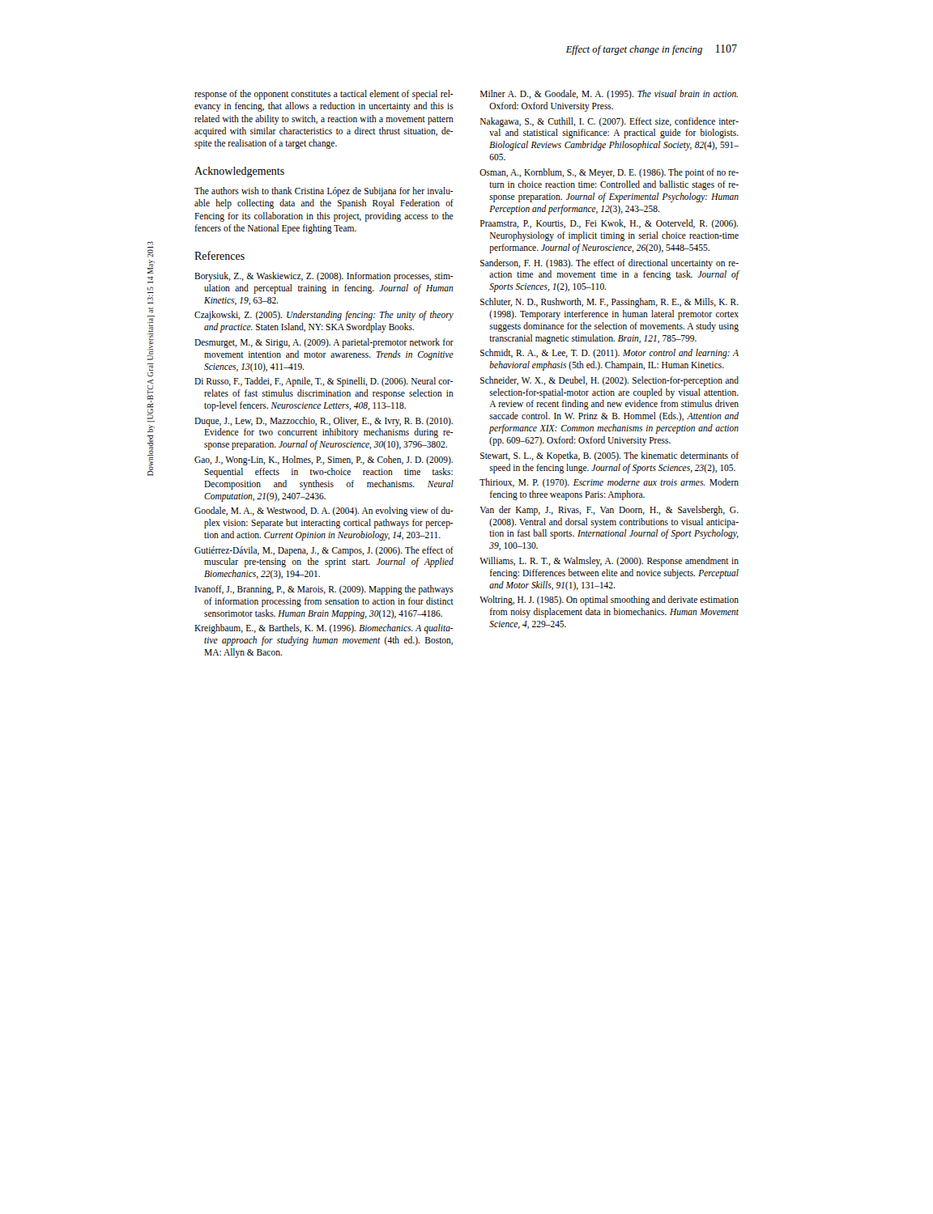Downloaded by [UGR-BTCA Gral Universitaria] at 13:15 14 May 2013
Effect of target change in fencing 1107
response of the opponent constitutes a tactical element of special relevancy in fencing, that allows a reduction in uncertainty and this is related with the ability to switch, a reaction with a movement pattern acquired with similar characteristics to a direct thrust situation, despite the realisation of a target change.
Acknowledgements
The authors wish to thank Cristina López de Subijana for her invaluable help collecting data and the Spanish Royal Federation of Fencing for its collaboration in this project, providing access to the fencers of the National Epee fighting Team.
References
Borysiuk, Z., & Waskiewicz, Z. (2008). Information processes, stimulation and perceptual training in fencing. Journal of Human Kinetics, 19, 63–82.
Czajkowski, Z. (2005). Understanding fencing: The unity of theory and practice. Staten Island, NY: SKA Swordplay Books.
Desmurget, M., & Sirigu, A. (2009). A parietal-premotor network for movement intention and motor awareness. Trends in Cognitive Sciences, 13(10), 411–419.
Di Russo, F., Taddei, F., Apnile, T., & Spinelli, D. (2006). Neural correlates of fast stimulus discrimination and response selection in top-level fencers. Neuroscience Letters, 408, 113–118.
Duque, J., Lew, D., Mazzocchio, R., Oliver, E., & Ivry, R. B. (2010). Evidence for two concurrent inhibitory mechanisms during response preparation. Journal of Neuroscience, 30(10), 3796–3802.
Gao, J., Wong-Lin, K., Holmes, P., Simen, P., & Cohen, J. D. (2009). Sequential effects in two-choice reaction time tasks: Decomposition and synthesis of mechanisms. Neural Computation, 21(9), 2407–2436.
Goodale, M. A., & Westwood, D. A. (2004). An evolving view of duplex vision: Separate but interacting cortical pathways for perception and action. Current Opinion in Neurobiology, 14, 203–211.
Gutiérrez-Dávila, M., Dapena, J., & Campos, J. (2006). The effect of muscular pre-tensing on the sprint start. Journal of Applied Biomechanics, 22(3), 194–201.
Ivanoff, J., Branning, P., & Marois, R. (2009). Mapping the pathways of information processing from sensation to action in four distinct sensorimotor tasks. Human Brain Mapping, 30(12), 4167–4186.
Kreighbaum, E., & Barthels, K. M. (1996). Biomechanics. A qualitative approach for studying human movement (4th ed.). Boston, MA: Allyn & Bacon.
Milner A. D., & Goodale, M. A. (1995). The visual brain in action. Oxford: Oxford University Press.
Nakagawa, S., & Cuthill, I. C. (2007). Effect size, confidence interval and statistical significance: A practical guide for biologists. Biological Reviews Cambridge Philosophical Society, 82(4), 591–605.
Osman, A., Kornblum, S., & Meyer, D. E. (1986). The point of no return in choice reaction time: Controlled and ballistic stages of response preparation. Journal of Experimental Psychology: Human Perception and performance, 12(3), 243–258.
Praamstra, P., Kourtis, D., Fei Kwok, H., & Ooterveld, R. (2006). Neurophysiology of implicit timing in serial choice reaction-time performance. Journal of Neuroscience, 26(20), 5448–5455.
Sanderson, F. H. (1983). The effect of directional uncertainty on reaction time and movement time in a fencing task. Journal of Sports Sciences, 1(2), 105–110.
Schluter, N. D., Rushworth, M. F., Passingham, R. E., & Mills, K. R. (1998). Temporary interference in human lateral premotor cortex suggests dominance for the selection of movements. A study using transcranial magnetic stimulation. Brain, 121, 785–799.
Schmidt, R. A., & Lee, T. D. (2011). Motor control and learning: A behavioral emphasis (5th ed.). Champain, IL: Human Kinetics.
Schneider, W. X., & Deubel, H. (2002). Selection-for-perception and selection-for-spatial-motor action are coupled by visual attention. A review of recent finding and new evidence from stimulus driven saccade control. In W. Prinz & B. Hommel (Eds.), Attention and performance XIX: Common mechanisms in perception and action (pp. 609–627). Oxford: Oxford University Press.
Stewart, S. L., & Kopetka, B. (2005). The kinematic determinants of speed in the fencing lunge. Journal of Sports Sciences, 23(2), 105.
Thirioux, M. P. (1970). Escrime moderne aux trois armes. Modern fencing to three weapons Paris: Amphora.
Van der Kamp, J., Rivas, F., Van Doorn, H., & Savelsbergh, G. (2008). Ventral and dorsal system contributions to visual anticipation in fast ball sports. International Journal of Sport Psychology, 39, 100–130.
Williams, L. R. T., & Walmsley, A. (2000). Response amendment in fencing: Differences between elite and novice subjects. Perceptual and Motor Skills, 91(1), 131–142.
Woltring, H. J. (1985). On optimal smoothing and derivate estimation from noisy displacement data in biomechanics. Human Movement Science, 4, 229–245.